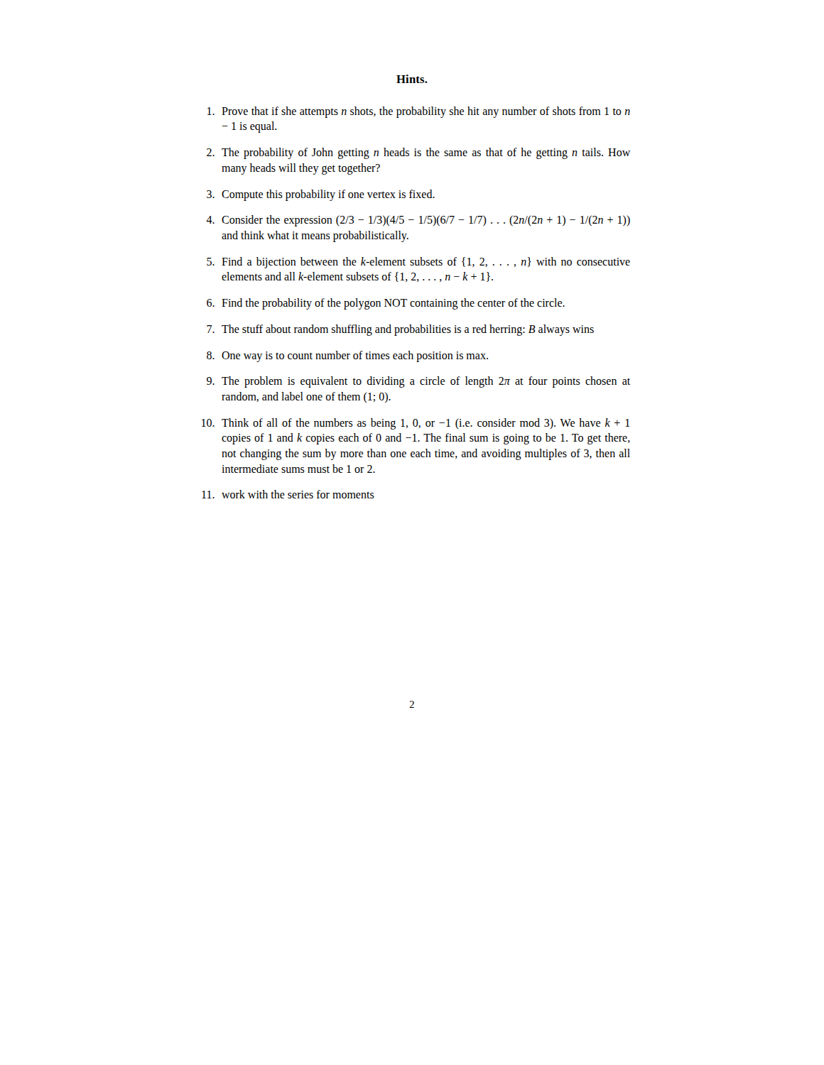Hints.
Prove that if she attempts n shots, the probability she hit any number of shots from 1 to n − 1 is equal.
The probability of John getting n heads is the same as that of he getting n tails. How many heads will they get together?
Compute this probability if one vertex is fixed.
Consider the expression (2/3 − 1/3)(4/5 − 1/5)(6/7 − 1/7) . . . (2n/(2n + 1) − 1/(2n + 1)) and think what it means probabilistically.
Find a bijection between the k-element subsets of {1, 2, . . . , n} with no consecutive elements and all k-element subsets of {1, 2, . . . , n − k + 1}.
Find the probability of the polygon NOT containing the center of the circle.
The stuff about random shuffling and probabilities is a red herring: B always wins
One way is to count number of times each position is max.
The problem is equivalent to dividing a circle of length 2π at four points chosen at random, and label one of them (1; 0).
Think of all of the numbers as being 1, 0, or −1 (i.e. consider mod 3). We have k + 1 copies of 1 and k copies each of 0 and −1. The final sum is going to be 1. To get there, not changing the sum by more than one each time, and avoiding multiples of 3, then all intermediate sums must be 1 or 2.
work with the series for moments
2